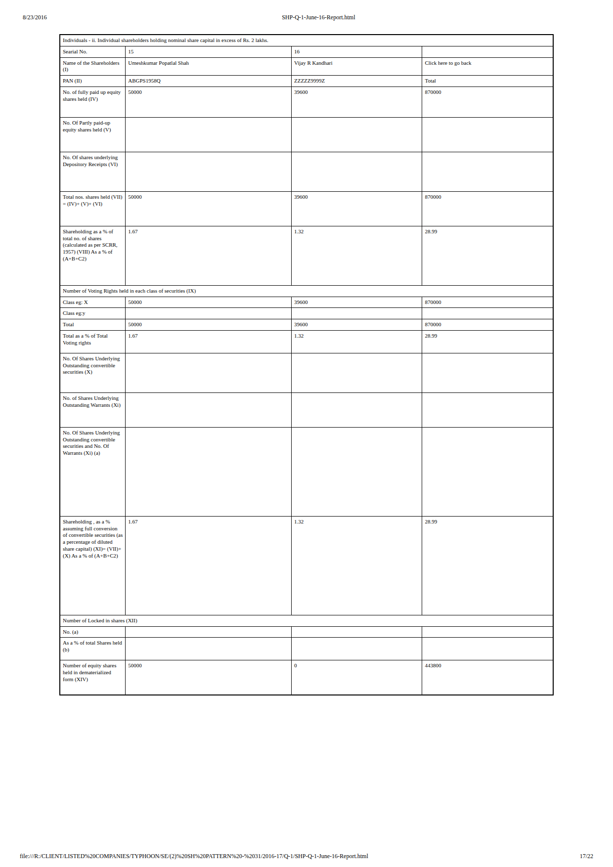8/23/2016
SHP-Q-1-June-16-Report.html
| Individuals - ii. Individual shareholders holding nominal share capital in excess of Rs. 2 lakhs. |
| Searial No. | 15 | 16 | |
| Name of the Shareholders (I) | Umeshkumar Popatlal Shah | Vijay R Kandhari | Click here to go back |
| PAN (II) | ABGPS1958Q | ZZZZZ9999Z | Total |
| No. of fully paid up equity shares held (IV) | 50000 | 39600 | 870000 |
| No. Of Partly paid-up equity shares held (V) | | | |
| No. Of shares underlying Depository Receipts (VI) | | | |
| Total nos. shares held (VII) = (IV)+ (V)+ (VI) | 50000 | 39600 | 870000 |
| Shareholding as a % of total no. of shares (calculated as per SCRR, 1957) (VIII) As a % of (A+B+C2) | 1.67 | 1.32 | 28.99 |
| Number of Voting Rights held in each class of securities (IX) |
| Class eg: X | 50000 | 39600 | 870000 |
| Class eg:y | | | |
| Total | 50000 | 39600 | 870000 |
| Total as a % of Total Voting rights | 1.67 | 1.32 | 28.99 |
| No. Of Shares Underlying Outstanding convertible securities (X) | | | |
| No. of Shares Underlying Outstanding Warrants (Xi) | | | |
| No. Of Shares Underlying Outstanding convertible securities and No. Of Warrants (Xi) (a) | | | |
| Shareholding , as a % assuming full conversion of convertible securities (as a percentage of diluted share capital) (XI)= (VII)+(X) As a % of (A+B+C2) | 1.67 | 1.32 | 28.99 |
| Number of Locked in shares (XII) |
| No. (a) | | | |
| As a % of total Shares held (b) | | | |
| Number of equity shares held in dematerialized form (XIV) | 50000 | 0 | 443800 |
file:///R:/CLIENT/LISTED%20COMPANIES/TYPHOON/SE/(2)%20SH%20PATTERN%20-%2031/2016-17/Q-1/SHP-Q-1-June-16-Report.html
17/22